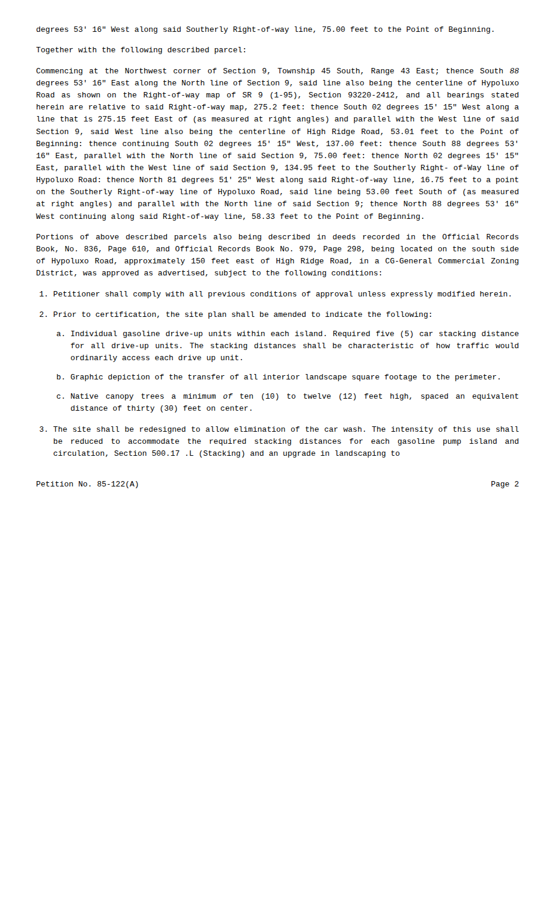degrees 53' 16" West along said Southerly Right-of-way line, 75.00 feet to the Point of Beginning.
Together with the following described parcel:
Commencing at the Northwest corner of Section 9, Township 45 South, Range 43 East; thence South 88 degrees 53' 16" East along the North line of Section 9, said line also being the centerline of Hypoluxo Road as shown on the Right-of-way map of SR 9 (1-95), Section 93220-2412, and all bearings stated herein are relative to said Right-of-way map, 275.2 feet: thence South 02 degrees 15' 15" West along a line that is 275.15 feet East of (as measured at right angles) and parallel with the West line of said Section 9, said West line also being the centerline of High Ridge Road, 53.01 feet to the Point of Beginning: thence continuing South 02 degrees 15' 15" West, 137.00 feet: thence South 88 degrees 53' 16" East, parallel with the North line of said Section 9, 75.00 feet: thence North 02 degrees 15' 15" East, parallel with the West line of said Section 9, 134.95 feet to the Southerly Right- of-Way line of Hypoluxo Road: thence North 81 degrees 51' 25" West along said Right-of-way line, 16.75 feet to a point on the Southerly Right-of-way line of Hypoluxo Road, said line being 53.00 feet South of (as measured at right angles) and parallel with the North line of said Section 9; thence North 88 degrees 53' 16" West continuing along said Right-of-way line, 58.33 feet to the Point of Beginning.
Portions of above described parcels also being described in deeds recorded in the Official Records Book, No. 836, Page 610, and Official Records Book No. 979, Page 298, being located on the south side of Hypoluxo Road, approximately 150 feet east of High Ridge Road, in a CG-General Commercial Zoning District, was approved as advertised, subject to the following conditions:
Petitioner shall comply with all previous conditions of approval unless expressly modified herein.
Prior to certification, the site plan shall be amended to indicate the following:
Individual gasoline drive-up units within each island. Required five (5) car stacking distance for all drive-up units. The stacking distances shall be characteristic of how traffic would ordinarily access each drive up unit.
Graphic depiction of the transfer of all interior landscape square footage to the perimeter.
Native canopy trees a minimum of ten (10) to twelve (12) feet high, spaced an equivalent distance of thirty (30) feet on center.
The site shall be redesigned to allow elimination of the car wash. The intensity of this use shall be reduced to accommodate the required stacking distances for each gasoline pump island and circulation, Section 500.17 .L (Stacking) and an upgrade in landscaping to
Petition No. 85-122(A)
Page 2